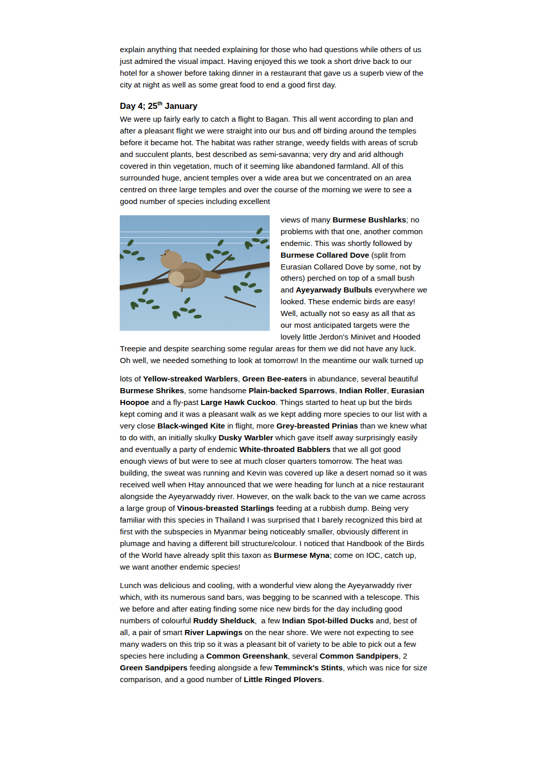explain anything that needed explaining for those who had questions while others of us just admired the visual impact. Having enjoyed this we took a short drive back to our hotel for a shower before taking dinner in a restaurant that gave us a superb view of the city at night as well as some great food to end a good first day.
Day 4; 25th January
We were up fairly early to catch a flight to Bagan. This all went according to plan and after a pleasant flight we were straight into our bus and off birding around the temples before it became hot. The habitat was rather strange, weedy fields with areas of scrub and succulent plants, best described as semi-savanna; very dry and arid although covered in thin vegetation, much of it seeming like abandoned farmland. All of this surrounded huge, ancient temples over a wide area but we concentrated on an area centred on three large temples and over the course of the morning we were to see a good number of species including excellent
views of many Burmese Bushlarks; no problems with that one, another common endemic. This was shortly followed by Burmese Collared Dove (split from Eurasian Collared Dove by some, not by others) perched on top of a small bush and Ayeyarwady Bulbuls everywhere we looked. These endemic birds are easy! Well, actually not so easy as all that as our most anticipated targets were the lovely little Jerdon's Minivet and Hooded Treepie and despite searching some regular areas for them we did not have any luck. Oh well, we needed something to look at tomorrow! In the meantime our walk turned up
lots of Yellow-streaked Warblers, Green Bee-eaters in abundance, several beautiful Burmese Shrikes, some handsome Plain-backed Sparrows, Indian Roller, Eurasian Hoopoe and a fly-past Large Hawk Cuckoo. Things started to heat up but the birds kept coming and it was a pleasant walk as we kept adding more species to our list with a very close Black-winged Kite in flight, more Grey-breasted Prinias than we knew what to do with, an initially skulky Dusky Warbler which gave itself away surprisingly easily and eventually a party of endemic White-throated Babblers that we all got good enough views of but were to see at much closer quarters tomorrow. The heat was building, the sweat was running and Kevin was covered up like a desert nomad so it was received well when Htay announced that we were heading for lunch at a nice restaurant alongside the Ayeyarwaddy river. However, on the walk back to the van we came across a large group of Vinous-breasted Starlings feeding at a rubbish dump. Being very familiar with this species in Thailand I was surprised that I barely recognized this bird at first with the subspecies in Myanmar being noticeably smaller, obviously different in plumage and having a different bill structure/colour. I noticed that Handbook of the Birds of the World have already split this taxon as Burmese Myna; come on IOC, catch up, we want another endemic species!
Lunch was delicious and cooling, with a wonderful view along the Ayeyarwaddy river which, with its numerous sand bars, was begging to be scanned with a telescope. This we before and after eating finding some nice new birds for the day including good numbers of colourful Ruddy Shelduck, a few Indian Spot-billed Ducks and, best of all, a pair of smart River Lapwings on the near shore. We were not expecting to see many waders on this trip so it was a pleasant bit of variety to be able to pick out a few species here including a Common Greenshank, several Common Sandpipers, 2 Green Sandpipers feeding alongside a few Temminck's Stints, which was nice for size comparison, and a good number of Little Ringed Plovers.